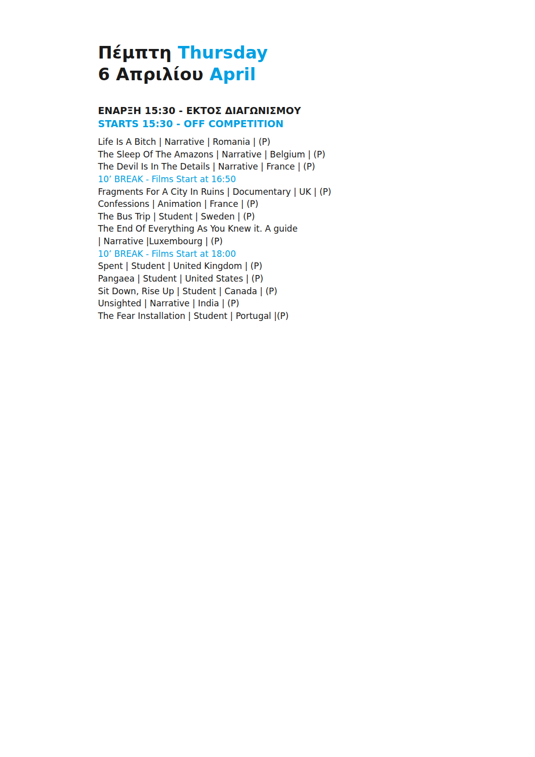Πέμπτη Thursday
6 Απριλίου April
ΕΝΑΡΞΗ 15:30 - ΕΚΤΟΣ ΔΙΑΓΩΝΙΣΜΟΥ STARTS 15:30 - OFF COMPETITION
Life Is A Bitch | Narrative | Romania | (P)
The Sleep Of The Amazons | Narrative | Belgium | (P)
The Devil Is In The Details | Narrative | France | (P)
10’ BREAK - Films Start at 16:50
Fragments For A City In Ruins | Documentary | UK | (P)
Confessions | Animation | France | (P)
The Bus Trip | Student | Sweden | (P)
The End Of Everything As You Knew it. A guide
| Narrative |Luxembourg | (P)
10’ BREAK - Films Start at 18:00
Spent | Student | United Kingdom | (P)
Pangaea | Student | United States | (P)
Sit Down, Rise Up | Student | Canada | (P)
Unsighted | Narrative | India | (P)
The Fear Installation | Student | Portugal |(P)